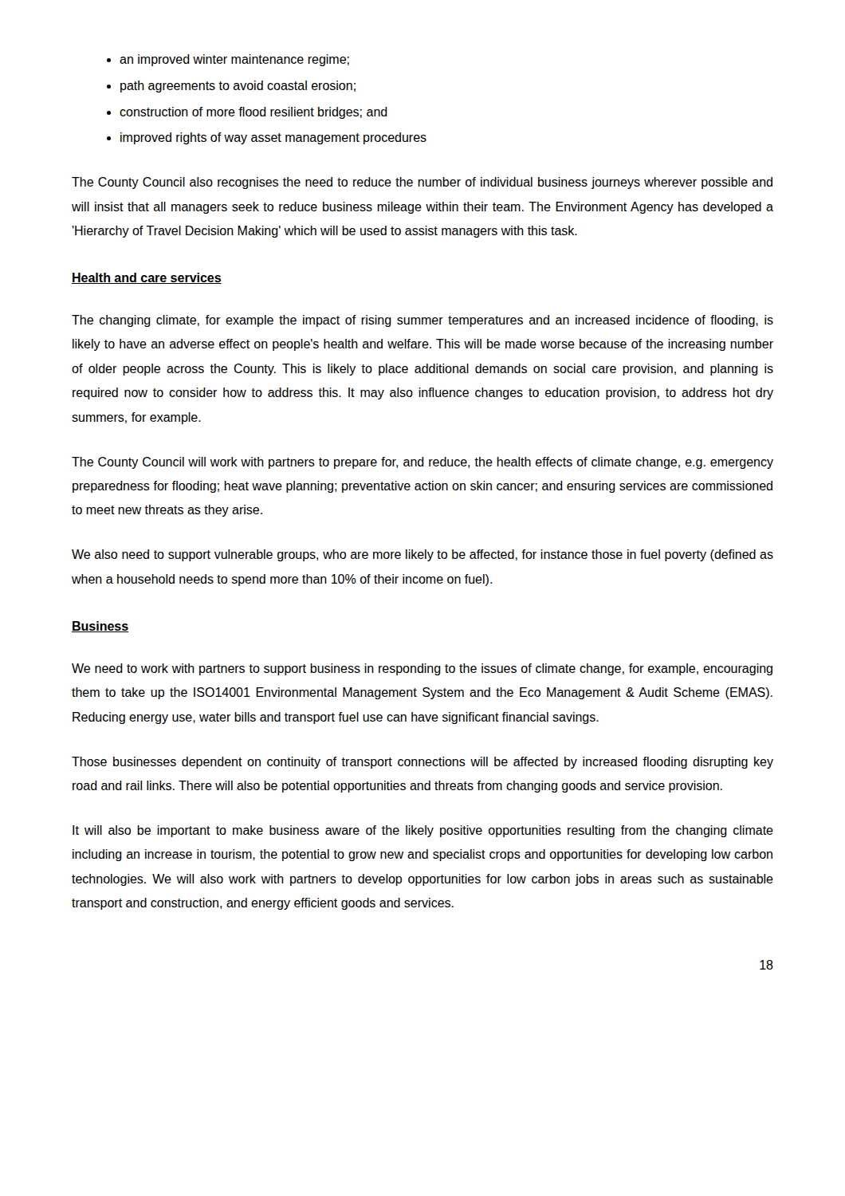an improved winter maintenance regime;
path agreements to avoid coastal erosion;
construction of more flood resilient bridges; and
improved rights of way asset management procedures
The County Council also recognises the need to reduce the number of individual business journeys wherever possible and will insist that all managers seek to reduce business mileage within their team. The Environment Agency has developed a 'Hierarchy of Travel Decision Making' which will be used to assist managers with this task.
Health and care services
The changing climate, for example the impact of rising summer temperatures and an increased incidence of flooding, is likely to have an adverse effect on people's health and welfare. This will be made worse because of the increasing number of older people across the County. This is likely to place additional demands on social care provision, and planning is required now to consider how to address this. It may also influence changes to education provision, to address hot dry summers, for example.
The County Council will work with partners to prepare for, and reduce, the health effects of climate change, e.g. emergency preparedness for flooding; heat wave planning; preventative action on skin cancer; and ensuring services are commissioned to meet new threats as they arise.
We also need to support vulnerable groups, who are more likely to be affected, for instance those in fuel poverty (defined as when a household needs to spend more than 10% of their income on fuel).
Business
We need to work with partners to support business in responding to the issues of climate change, for example, encouraging them to take up the ISO14001 Environmental Management System and the Eco Management & Audit Scheme (EMAS). Reducing energy use, water bills and transport fuel use can have significant financial savings.
Those businesses dependent on continuity of transport connections will be affected by increased flooding disrupting key road and rail links. There will also be potential opportunities and threats from changing goods and service provision.
It will also be important to make business aware of the likely positive opportunities resulting from the changing climate including an increase in tourism, the potential to grow new and specialist crops and opportunities for developing low carbon technologies. We will also work with partners to develop opportunities for low carbon jobs in areas such as sustainable transport and construction, and energy efficient goods and services.
18